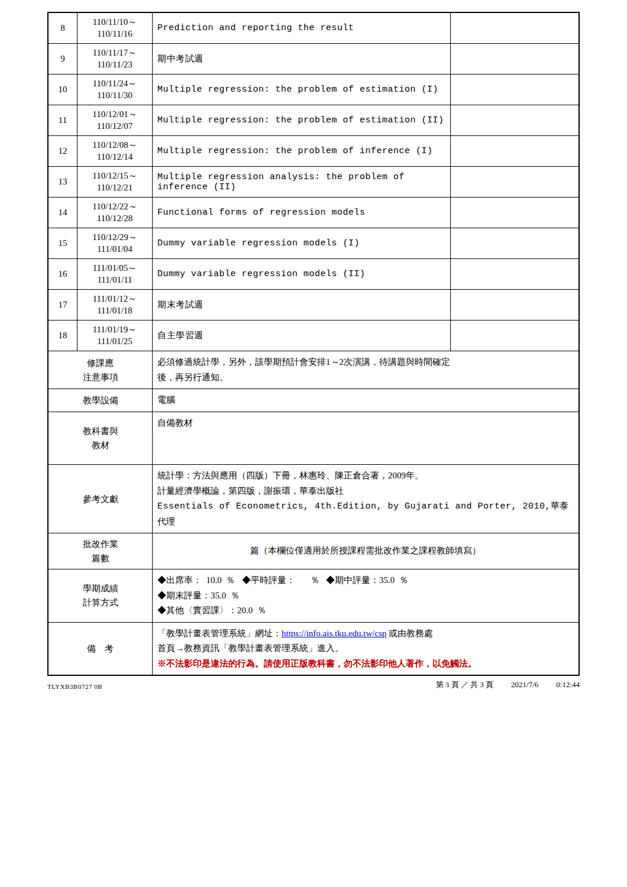| 8 | 110/11/10～ 110/11/16 | Prediction and reporting the result | |
| 9 | 110/11/17～ 110/11/23 | 期中考試週 | |
| 10 | 110/11/24～ 110/11/30 | Multiple regression: the problem of estimation (I) | |
| 11 | 110/12/01～ 110/12/07 | Multiple regression: the problem of estimation (II) | |
| 12 | 110/12/08～ 110/12/14 | Multiple regression: the problem of inference (I) | |
| 13 | 110/12/15～ 110/12/21 | Multiple regression analysis: the problem of inference (II) | |
| 14 | 110/12/22～ 110/12/28 | Functional forms of regression models | |
| 15 | 110/12/29～ 111/01/04 | Dummy variable regression models (I) | |
| 16 | 111/01/05～ 111/01/11 | Dummy variable regression models (II) | |
| 17 | 111/01/12～ 111/01/18 | 期末考試週 | |
| 18 | 111/01/19～ 111/01/25 | 自主學習週 | |
| 修課應 注意事項 | 必須修過統計學，另外，該學期預計會安排1～2次演講，待講題與時間確定 後，再另行通知。 |
| 教學設備 | 電腦 |
| 教科書與 教材 | 自備教材 |
| 參考文獻 | 統計學：方法與應用（四版）下冊，林惠玲、陳正倉合著，2009年。 計量經濟學概論，第四版，謝振環，華泰出版社 Essentials of Econometrics, 4th.Edition, by Gujarati and Porter, 2010, 華泰代理 |
| 批改作業 篇數 | 篇（本欄位僅適用於所授課程需批改作業之課程教師填寫） |
| 學期成績 計算方式 | ◆出席率： 10.0 ％ ◆平時評量： ％ ◆期中評量：35.0 ％ ◆期末評量：35.0 ％ ◆其他〈實習課〉：20.0 ％ |
| 備 考 | 「教學計畫表管理系統」網址： https://info.ais.tku.edu.tw/csp 或由教務處 首頁→教務資訊「教學計畫表管理系統」進入。 ※不法影印是違法的行為。請使用正版教科書，勿不法影印他人著作，以免觸法。 |
TLYXB3B0727 0B
第 3 頁 ／ 共 3 頁2021/7/60:12:44